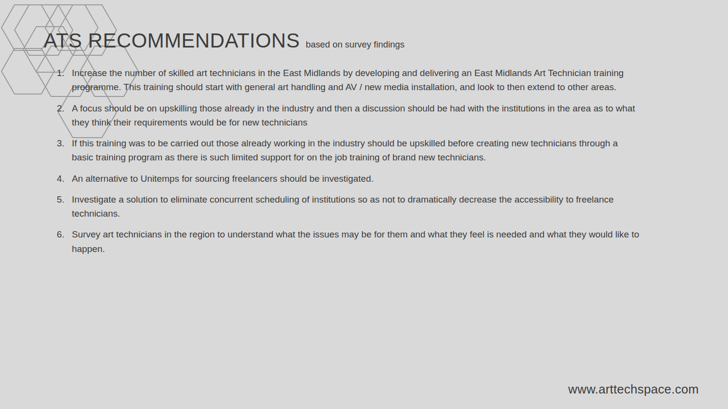ATS RECOMMENDATIONS based on survey findings
Increase the number of skilled art technicians in the East Midlands by developing and delivering an East Midlands Art Technician training programme. This training should start with general art handling and AV / new media installation, and look to then extend to other areas.
A focus should be on upskilling those already in the industry and then a discussion should be had with the institutions in the area as to what they think their requirements would be for new technicians
If this training was to be carried out those already working in the industry should be upskilled before creating new technicians through a basic training program as there is such limited support for on the job training of brand new technicians.
An alternative to Unitemps for sourcing freelancers should be investigated.
Investigate a solution to eliminate concurrent scheduling of institutions so as not to dramatically decrease the accessibility to freelance technicians.
Survey art technicians in the region to understand what the issues may be for them and what they feel is needed and what they would like to happen.
www.arttechspace.com